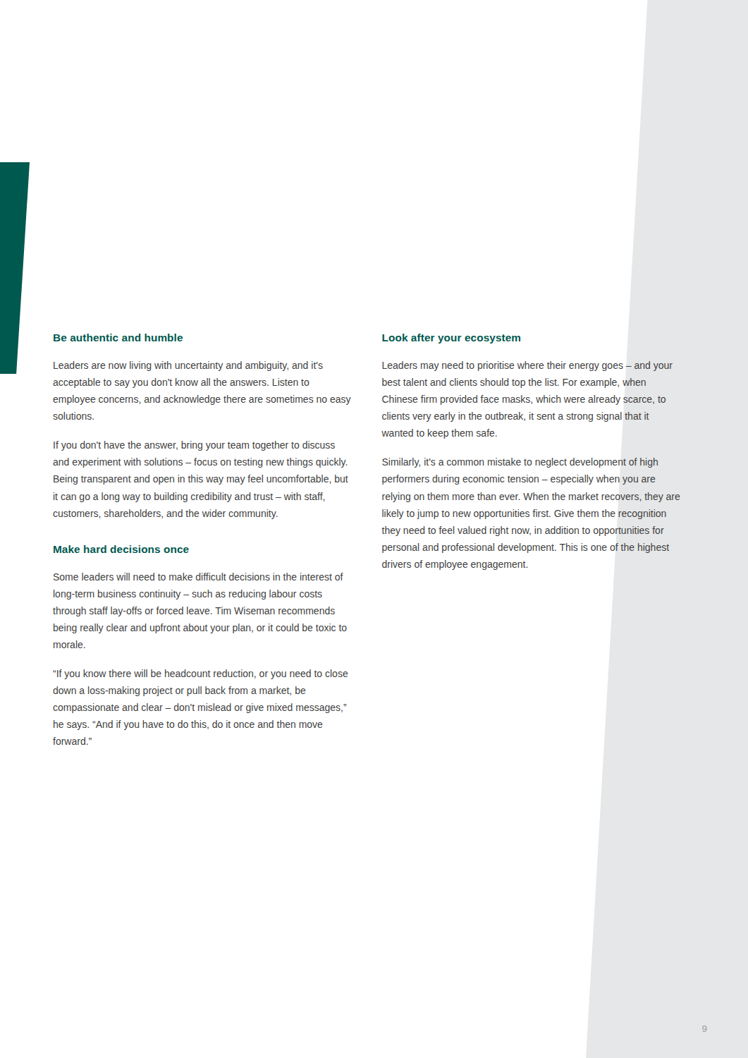Be authentic and humble
Leaders are now living with uncertainty and ambiguity, and it's acceptable to say you don't know all the answers. Listen to employee concerns, and acknowledge there are sometimes no easy solutions.
If you don't have the answer, bring your team together to discuss and experiment with solutions – focus on testing new things quickly. Being transparent and open in this way may feel uncomfortable, but it can go a long way to building credibility and trust – with staff, customers, shareholders, and the wider community.
Make hard decisions once
Some leaders will need to make difficult decisions in the interest of long-term business continuity – such as reducing labour costs through staff lay-offs or forced leave. Tim Wiseman recommends being really clear and upfront about your plan, or it could be toxic to morale.
“If you know there will be headcount reduction, or you need to close down a loss-making project or pull back from a market, be compassionate and clear – don't mislead or give mixed messages,” he says. “And if you have to do this, do it once and then move forward.”
Look after your ecosystem
Leaders may need to prioritise where their energy goes – and your best talent and clients should top the list. For example, when Chinese firm provided face masks, which were already scarce, to clients very early in the outbreak, it sent a strong signal that it wanted to keep them safe.
Similarly, it's a common mistake to neglect development of high performers during economic tension – especially when you are relying on them more than ever. When the market recovers, they are likely to jump to new opportunities first. Give them the recognition they need to feel valued right now, in addition to opportunities for personal and professional development. This is one of the highest drivers of employee engagement.
9